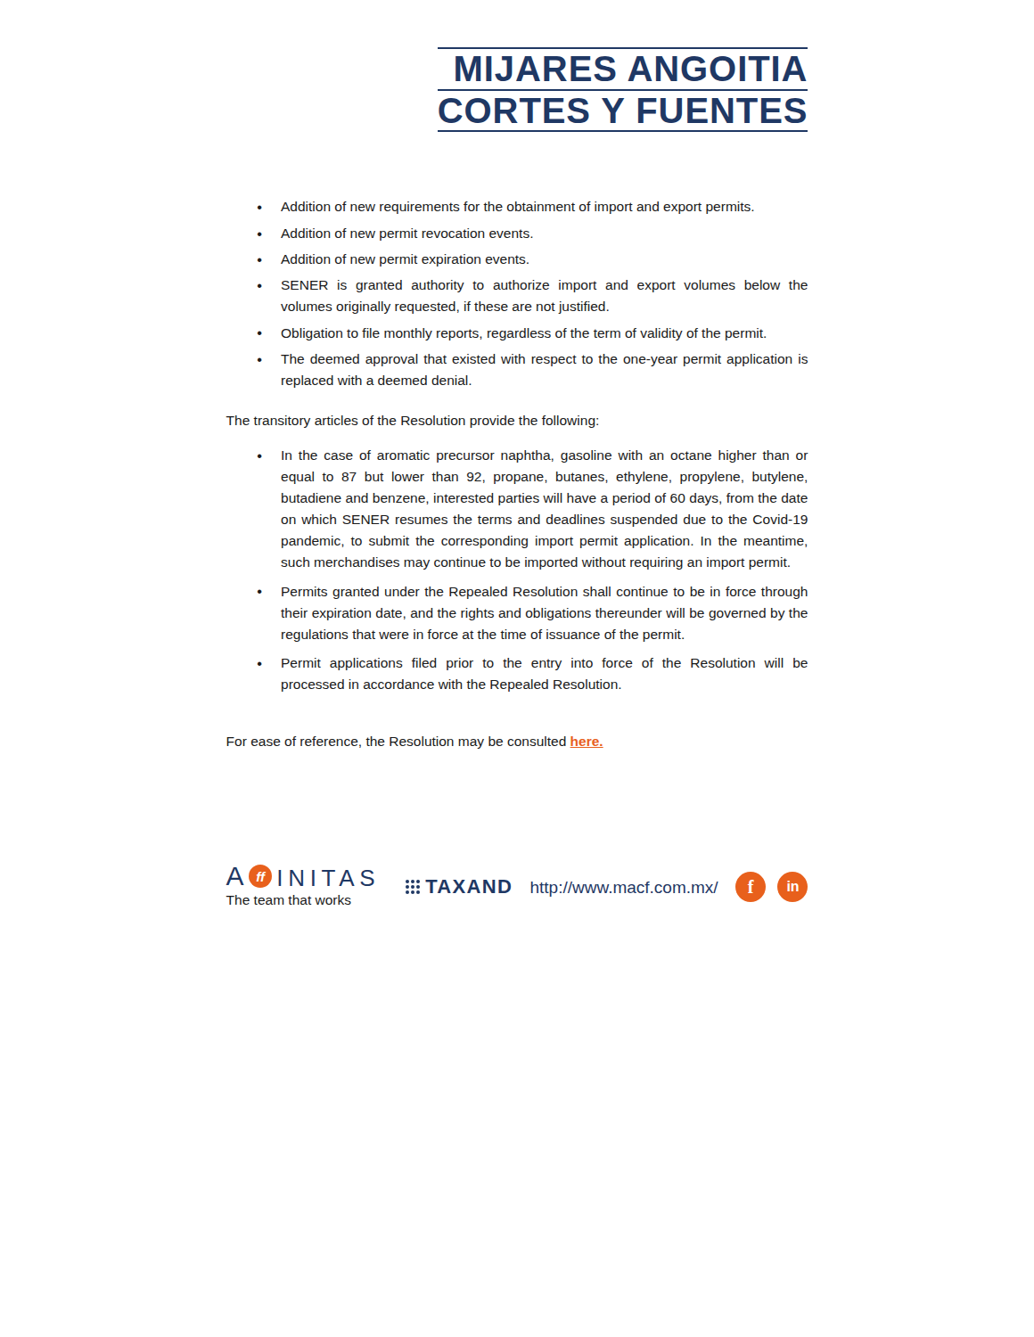Mijares Angoitia Cortes y Fuentes
Addition of new requirements for the obtainment of import and export permits.
Addition of new permit revocation events.
Addition of new permit expiration events.
SENER is granted authority to authorize import and export volumes below the volumes originally requested, if these are not justified.
Obligation to file monthly reports, regardless of the term of validity of the permit.
The deemed approval that existed with respect to the one-year permit application is replaced with a deemed denial.
The transitory articles of the Resolution provide the following:
In the case of aromatic precursor naphtha, gasoline with an octane higher than or equal to 87 but lower than 92, propane, butanes, ethylene, propylene, butylene, butadiene and benzene, interested parties will have a period of 60 days, from the date on which SENER resumes the terms and deadlines suspended due to the Covid-19 pandemic, to submit the corresponding import permit application. In the meantime, such merchandises may continue to be imported without requiring an import permit.
Permits granted under the Repealed Resolution shall continue to be in force through their expiration date, and the rights and obligations thereunder will be governed by the regulations that were in force at the time of issuance of the permit.
Permit applications filed prior to the entry into force of the Resolution will be processed in accordance with the Repealed Resolution.
For ease of reference, the Resolution may be consulted here.
A ff INITAS
The team that works
TAXAND
http://www.macf.com.mx/
f in